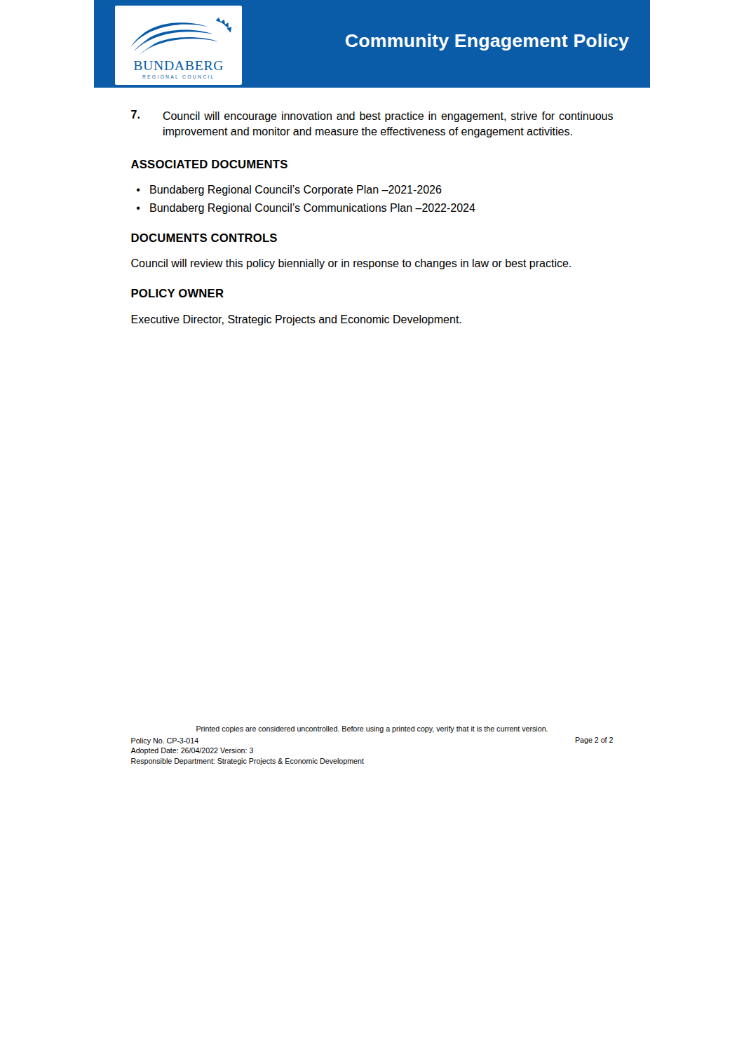BUNDABERG REGIONAL COUNCIL
Community Engagement Policy
7.
Council will encourage innovation and best practice in engagement, strive for continuous improvement and monitor and measure the effectiveness of engagement activities.
ASSOCIATED DOCUMENTS
Bundaberg Regional Council’s Corporate Plan –2021-2026
Bundaberg Regional Council’s Communications Plan –2022-2024
DOCUMENTS CONTROLS
Council will review this policy biennially or in response to changes in law or best practice.
POLICY OWNER
Executive Director, Strategic Projects and Economic Development.
Printed copies are considered uncontrolled. Before using a printed copy, verify that it is the current version.
Policy No. CP-3-014
Adopted Date: 26/04/2022 Version: 3
Responsible Department: Strategic Projects & Economic Development
Page 2 of 2